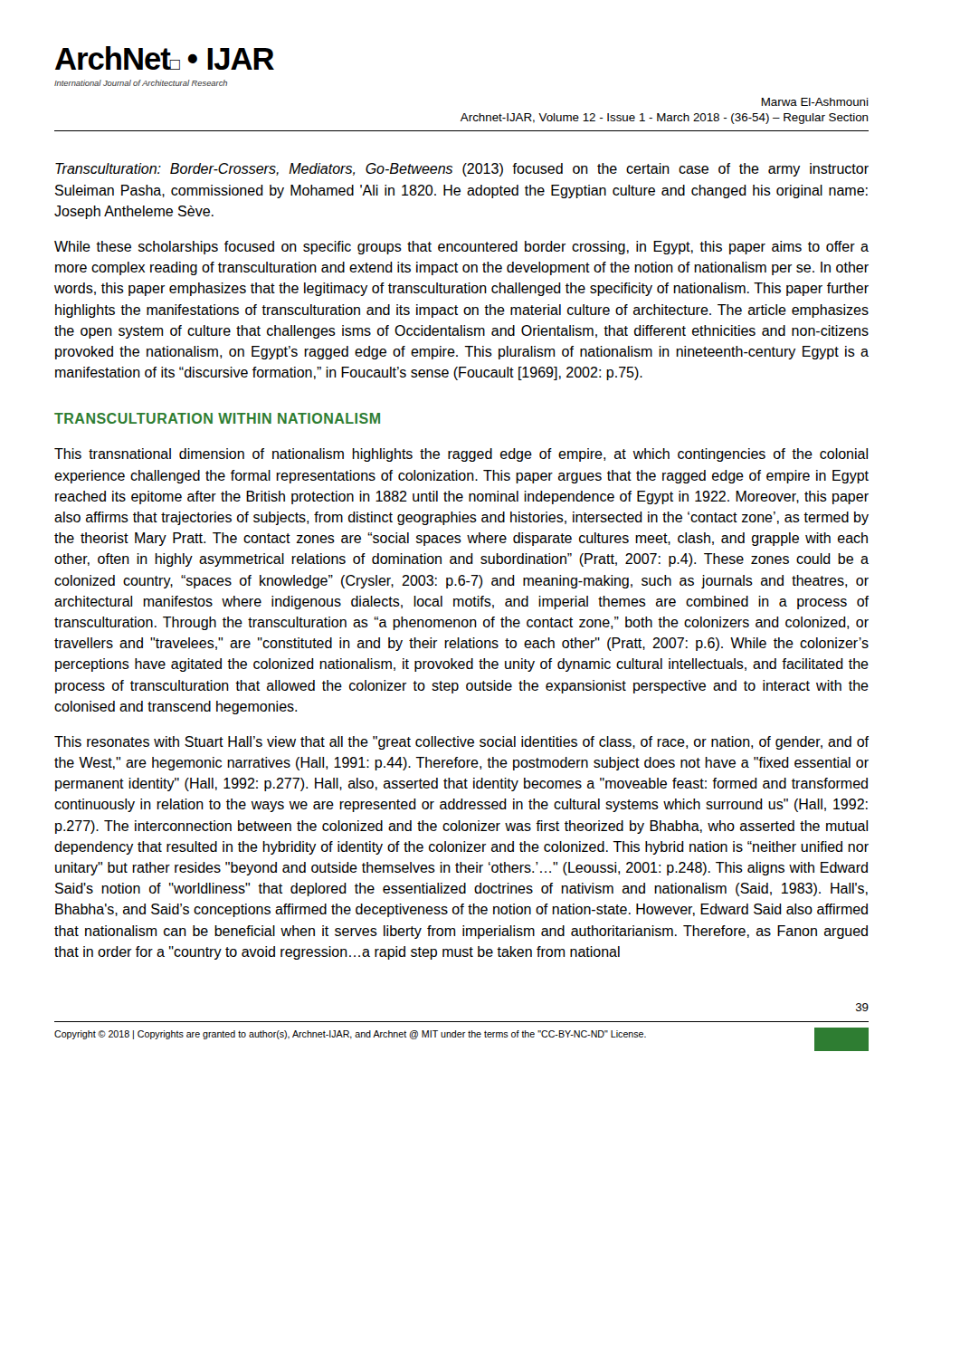ArchNet□ • IJAR
International Journal of Architectural Research
Marwa El-Ashmouni
Archnet-IJAR, Volume 12 - Issue 1 - March 2018 - (36-54) – Regular Section
Transculturation: Border-Crossers, Mediators, Go-Betweens (2013) focused on the certain case of the army instructor Suleiman Pasha, commissioned by Mohamed 'Ali in 1820. He adopted the Egyptian culture and changed his original name: Joseph Antheleme Sève.
While these scholarships focused on specific groups that encountered border crossing, in Egypt, this paper aims to offer a more complex reading of transculturation and extend its impact on the development of the notion of nationalism per se. In other words, this paper emphasizes that the legitimacy of transculturation challenged the specificity of nationalism. This paper further highlights the manifestations of transculturation and its impact on the material culture of architecture. The article emphasizes the open system of culture that challenges isms of Occidentalism and Orientalism, that different ethnicities and non-citizens provoked the nationalism, on Egypt’s ragged edge of empire. This pluralism of nationalism in nineteenth-century Egypt is a manifestation of its “discursive formation,” in Foucault’s sense (Foucault [1969], 2002: p.75).
TRANSCULTURATION WITHIN NATIONALISM
This transnational dimension of nationalism highlights the ragged edge of empire, at which contingencies of the colonial experience challenged the formal representations of colonization. This paper argues that the ragged edge of empire in Egypt reached its epitome after the British protection in 1882 until the nominal independence of Egypt in 1922. Moreover, this paper also affirms that trajectories of subjects, from distinct geographies and histories, intersected in the ‘contact zone’, as termed by the theorist Mary Pratt. The contact zones are “social spaces where disparate cultures meet, clash, and grapple with each other, often in highly asymmetrical relations of domination and subordination” (Pratt, 2007: p.4). These zones could be a colonized country, “spaces of knowledge” (Crysler, 2003: p.6-7) and meaning-making, such as journals and theatres, or architectural manifestos where indigenous dialects, local motifs, and imperial themes are combined in a process of transculturation. Through the transculturation as “a phenomenon of the contact zone,” both the colonizers and colonized, or travellers and "travelees," are "constituted in and by their relations to each other" (Pratt, 2007: p.6). While the colonizer’s perceptions have agitated the colonized nationalism, it provoked the unity of dynamic cultural intellectuals, and facilitated the process of transculturation that allowed the colonizer to step outside the expansionist perspective and to interact with the colonised and transcend hegemonies.
This resonates with Stuart Hall’s view that all the "great collective social identities of class, of race, or nation, of gender, and of the West," are hegemonic narratives (Hall, 1991: p.44). Therefore, the postmodern subject does not have a "fixed essential or permanent identity" (Hall, 1992: p.277). Hall, also, asserted that identity becomes a "moveable feast: formed and transformed continuously in relation to the ways we are represented or addressed in the cultural systems which surround us" (Hall, 1992: p.277). The interconnection between the colonized and the colonizer was first theorized by Bhabha, who asserted the mutual dependency that resulted in the hybridity of identity of the colonizer and the colonized. This hybrid nation is “neither unified nor unitary" but rather resides "beyond and outside themselves in their ‘others.’…" (Leoussi, 2001: p.248). This aligns with Edward Said's notion of "worldliness" that deplored the essentialized doctrines of nativism and nationalism (Said, 1983). Hall's, Bhabha's, and Said’s conceptions affirmed the deceptiveness of the notion of nation-state. However, Edward Said also affirmed that nationalism can be beneficial when it serves liberty from imperialism and authoritarianism. Therefore, as Fanon argued that in order for a "country to avoid regression…a rapid step must be taken from national
39
Copyright © 2018 | Copyrights are granted to author(s), Archnet-IJAR, and Archnet @ MIT under the terms of the "CC-BY-NC-ND" License.